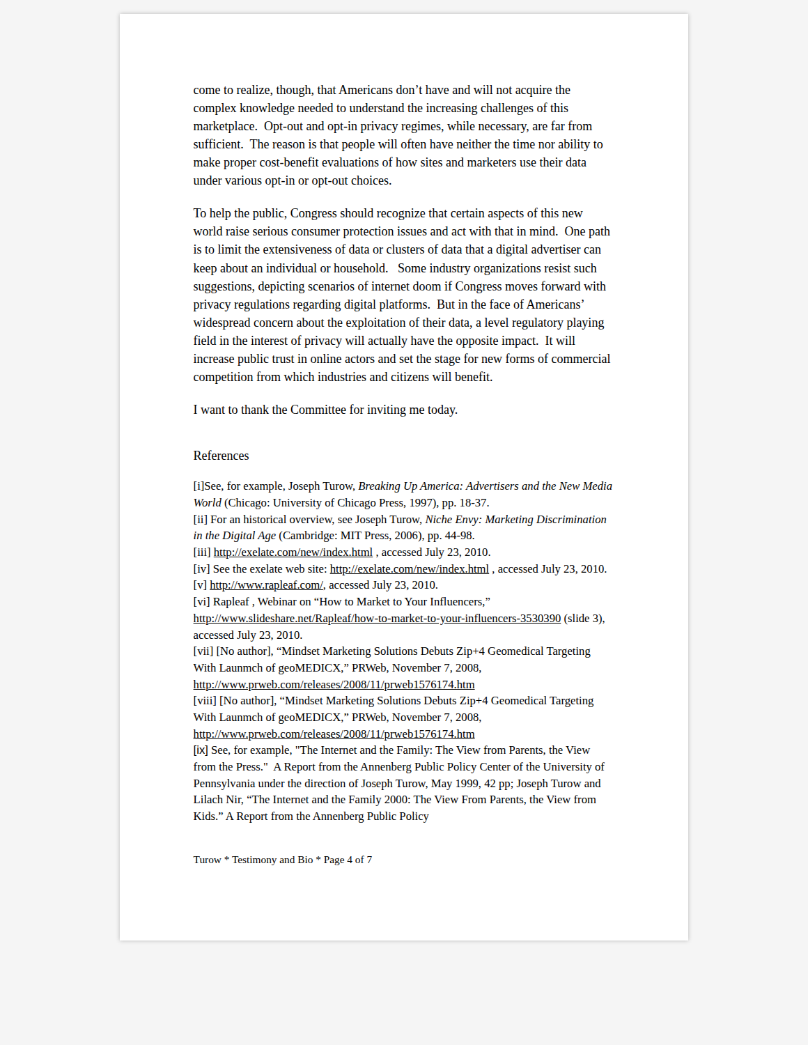come to realize, though, that Americans don’t have and will not acquire the complex knowledge needed to understand the increasing challenges of this marketplace. Opt-out and opt-in privacy regimes, while necessary, are far from sufficient. The reason is that people will often have neither the time nor ability to make proper cost-benefit evaluations of how sites and marketers use their data under various opt-in or opt-out choices.
To help the public, Congress should recognize that certain aspects of this new world raise serious consumer protection issues and act with that in mind. One path is to limit the extensiveness of data or clusters of data that a digital advertiser can keep about an individual or household. Some industry organizations resist such suggestions, depicting scenarios of internet doom if Congress moves forward with privacy regulations regarding digital platforms. But in the face of Americans’ widespread concern about the exploitation of their data, a level regulatory playing field in the interest of privacy will actually have the opposite impact. It will increase public trust in online actors and set the stage for new forms of commercial competition from which industries and citizens will benefit.
I want to thank the Committee for inviting me today.
References
[i]See, for example, Joseph Turow, Breaking Up America: Advertisers and the New Media World (Chicago: University of Chicago Press, 1997), pp. 18-37.
[ii] For an historical overview, see Joseph Turow, Niche Envy: Marketing Discrimination in the Digital Age (Cambridge: MIT Press, 2006), pp. 44-98.
[iii] http://exelate.com/new/index.html , accessed July 23, 2010.
[iv] See the exelate web site: http://exelate.com/new/index.html , accessed July 23, 2010.
[v] http://www.rapleaf.com/, accessed July 23, 2010.
[vi] Rapleaf , Webinar on “How to Market to Your Influencers,” http://www.slideshare.net/Rapleaf/how-to-market-to-your-influencers-3530390 (slide 3), accessed July 23, 2010.
[vii] [No author], “Mindset Marketing Solutions Debuts Zip+4 Geomedical Targeting With Launmch of geoMEDICX,” PRWeb, November 7, 2008, http://www.prweb.com/releases/2008/11/prweb1576174.htm
[viii] [No author], “Mindset Marketing Solutions Debuts Zip+4 Geomedical Targeting With Launmch of geoMEDICX,” PRWeb, November 7, 2008, http://www.prweb.com/releases/2008/11/prweb1576174.htm
[ix] See, for example, "The Internet and the Family: The View from Parents, the View from the Press." A Report from the Annenberg Public Policy Center of the University of Pennsylvania under the direction of Joseph Turow, May 1999, 42 pp; Joseph Turow and Lilach Nir, “The Internet and the Family 2000: The View From Parents, the View from Kids.” A Report from the Annenberg Public Policy
Turow * Testimony and Bio * Page 4 of 7